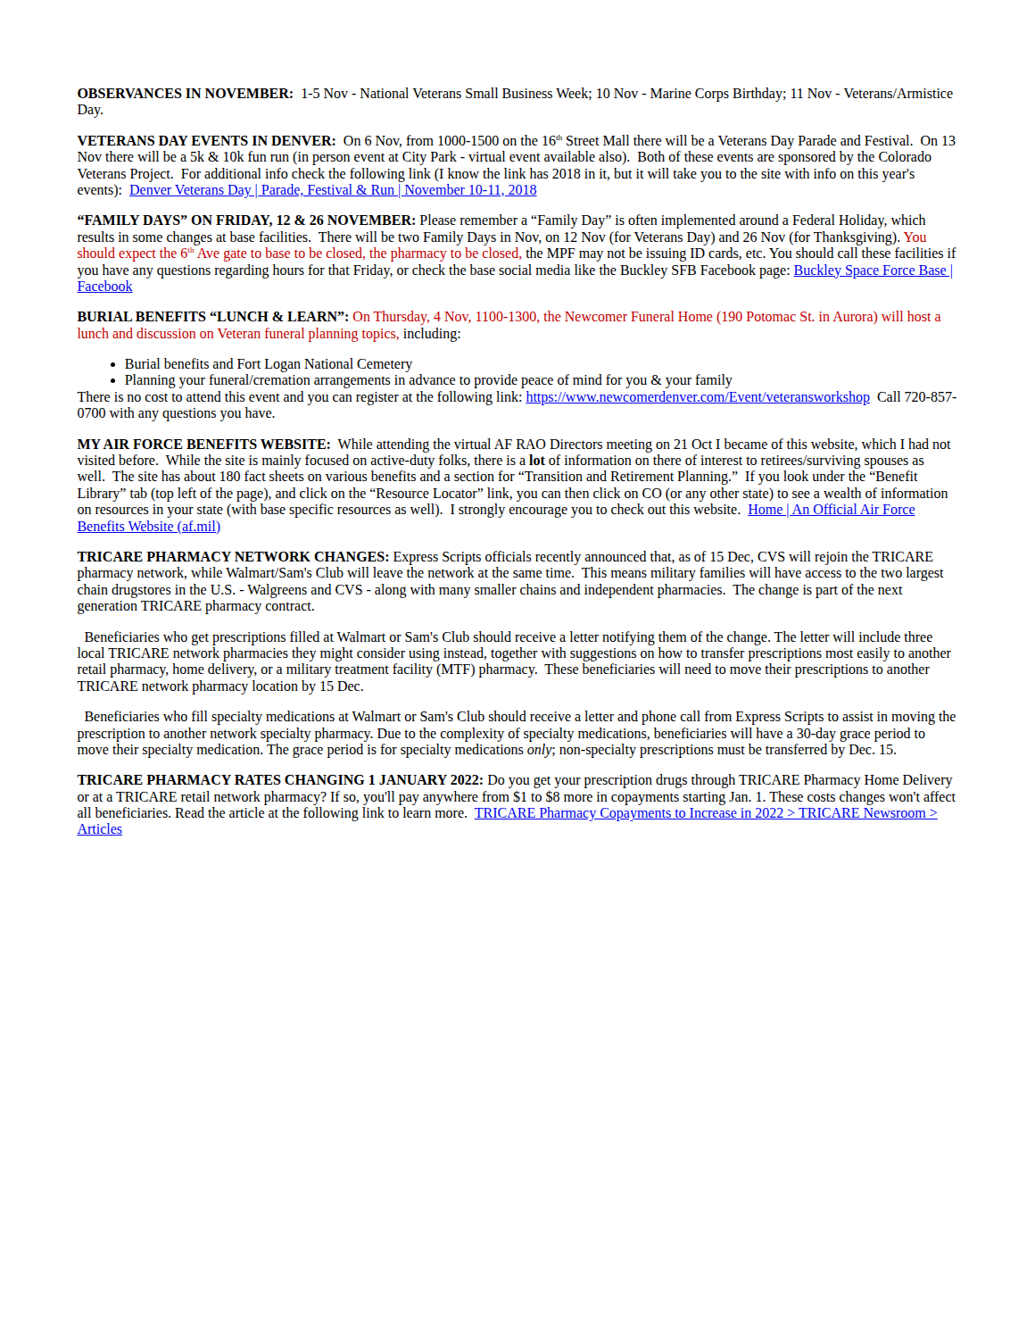OBSERVANCES IN NOVEMBER: 1-5 Nov - National Veterans Small Business Week; 10 Nov - Marine Corps Birthday; 11 Nov - Veterans/Armistice Day.
VETERANS DAY EVENTS IN DENVER: On 6 Nov, from 1000-1500 on the 16th Street Mall there will be a Veterans Day Parade and Festival. On 13 Nov there will be a 5k & 10k fun run (in person event at City Park - virtual event available also). Both of these events are sponsored by the Colorado Veterans Project. For additional info check the following link (I know the link has 2018 in it, but it will take you to the site with info on this year's events): Denver Veterans Day | Parade, Festival & Run | November 10-11, 2018
“FAMILY DAYS” ON FRIDAY, 12 & 26 NOVEMBER: Please remember a “Family Day” is often implemented around a Federal Holiday, which results in some changes at base facilities. There will be two Family Days in Nov, on 12 Nov (for Veterans Day) and 26 Nov (for Thanksgiving). You should expect the 6th Ave gate to base to be closed, the pharmacy to be closed, the MPF may not be issuing ID cards, etc. You should call these facilities if you have any questions regarding hours for that Friday, or check the base social media like the Buckley SFB Facebook page: Buckley Space Force Base | Facebook
BURIAL BENEFITS “LUNCH & LEARN”: On Thursday, 4 Nov, 1100-1300, the Newcomer Funeral Home (190 Potomac St. in Aurora) will host a lunch and discussion on Veteran funeral planning topics, including:
Burial benefits and Fort Logan National Cemetery
Planning your funeral/cremation arrangements in advance to provide peace of mind for you & your family
There is no cost to attend this event and you can register at the following link: https://www.newcomerdenver.com/Event/veteransworkshop Call 720-857-0700 with any questions you have.
MY AIR FORCE BENEFITS WEBSITE: While attending the virtual AF RAO Directors meeting on 21 Oct I became of this website, which I had not visited before. While the site is mainly focused on active-duty folks, there is a lot of information on there of interest to retirees/surviving spouses as well. The site has about 180 fact sheets on various benefits and a section for “Transition and Retirement Planning.” If you look under the “Benefit Library” tab (top left of the page), and click on the “Resource Locator” link, you can then click on CO (or any other state) to see a wealth of information on resources in your state (with base specific resources as well). I strongly encourage you to check out this website. Home | An Official Air Force Benefits Website (af.mil)
TRICARE PHARMACY NETWORK CHANGES: Express Scripts officials recently announced that, as of 15 Dec, CVS will rejoin the TRICARE pharmacy network, while Walmart/Sam's Club will leave the network at the same time. This means military families will have access to the two largest chain drugstores in the U.S. - Walgreens and CVS - along with many smaller chains and independent pharmacies. The change is part of the next generation TRICARE pharmacy contract.
Beneficiaries who get prescriptions filled at Walmart or Sam's Club should receive a letter notifying them of the change. The letter will include three local TRICARE network pharmacies they might consider using instead, together with suggestions on how to transfer prescriptions most easily to another retail pharmacy, home delivery, or a military treatment facility (MTF) pharmacy. These beneficiaries will need to move their prescriptions to another TRICARE network pharmacy location by 15 Dec.
Beneficiaries who fill specialty medications at Walmart or Sam's Club should receive a letter and phone call from Express Scripts to assist in moving the prescription to another network specialty pharmacy. Due to the complexity of specialty medications, beneficiaries will have a 30-day grace period to move their specialty medication. The grace period is for specialty medications only; non-specialty prescriptions must be transferred by Dec. 15.
TRICARE PHARMACY RATES CHANGING 1 JANUARY 2022: Do you get your prescription drugs through TRICARE Pharmacy Home Delivery or at a TRICARE retail network pharmacy? If so, you'll pay anywhere from $1 to $8 more in copayments starting Jan. 1. These costs changes won't affect all beneficiaries. Read the article at the following link to learn more. TRICARE Pharmacy Copayments to Increase in 2022 > TRICARE Newsroom > Articles